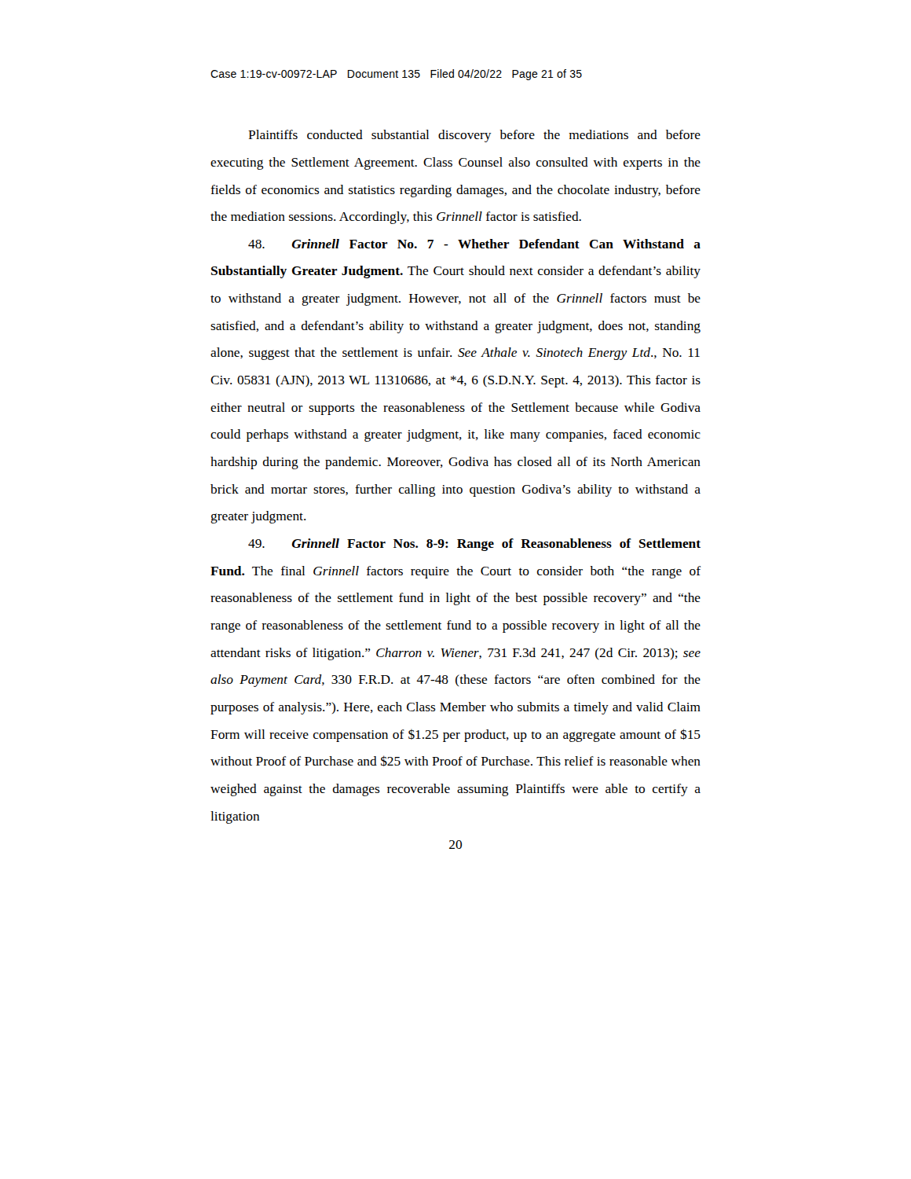Case 1:19-cv-00972-LAP Document 135 Filed 04/20/22 Page 21 of 35
Plaintiffs conducted substantial discovery before the mediations and before executing the Settlement Agreement. Class Counsel also consulted with experts in the fields of economics and statistics regarding damages, and the chocolate industry, before the mediation sessions. Accordingly, this Grinnell factor is satisfied.
48. Grinnell Factor No. 7 - Whether Defendant Can Withstand a Substantially Greater Judgment. The Court should next consider a defendant’s ability to withstand a greater judgment. However, not all of the Grinnell factors must be satisfied, and a defendant’s ability to withstand a greater judgment, does not, standing alone, suggest that the settlement is unfair. See Athale v. Sinotech Energy Ltd., No. 11 Civ. 05831 (AJN), 2013 WL 11310686, at *4, 6 (S.D.N.Y. Sept. 4, 2013). This factor is either neutral or supports the reasonableness of the Settlement because while Godiva could perhaps withstand a greater judgment, it, like many companies, faced economic hardship during the pandemic. Moreover, Godiva has closed all of its North American brick and mortar stores, further calling into question Godiva’s ability to withstand a greater judgment.
49. Grinnell Factor Nos. 8-9: Range of Reasonableness of Settlement Fund. The final Grinnell factors require the Court to consider both “the range of reasonableness of the settlement fund in light of the best possible recovery” and “the range of reasonableness of the settlement fund to a possible recovery in light of all the attendant risks of litigation.” Charron v. Wiener, 731 F.3d 241, 247 (2d Cir. 2013); see also Payment Card, 330 F.R.D. at 47-48 (these factors “are often combined for the purposes of analysis.”). Here, each Class Member who submits a timely and valid Claim Form will receive compensation of $1.25 per product, up to an aggregate amount of $15 without Proof of Purchase and $25 with Proof of Purchase. This relief is reasonable when weighed against the damages recoverable assuming Plaintiffs were able to certify a litigation
20